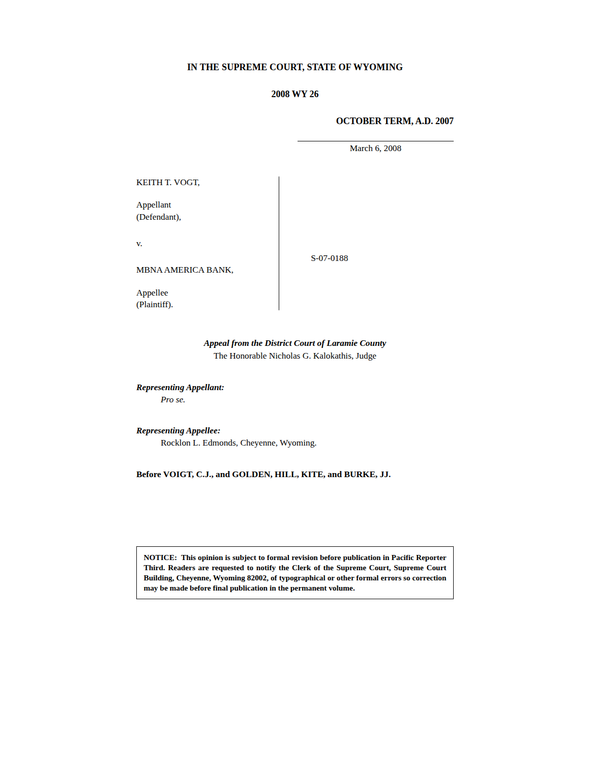IN THE SUPREME COURT, STATE OF WYOMING
2008 WY 26
OCTOBER TERM, A.D. 2007
March 6, 2008
| KEITH T. VOGT, Appellant (Defendant), v. MBNA AMERICA BANK, Appellee (Plaintiff). | | S-07-0188 |
Appeal from the District Court of Laramie County
The Honorable Nicholas G. Kalokathis, Judge
Representing Appellant:
Pro se.
Representing Appellee:
Rocklon L. Edmonds, Cheyenne, Wyoming.
Before VOIGT, C.J., and GOLDEN, HILL, KITE, and BURKE, JJ.
NOTICE: This opinion is subject to formal revision before publication in Pacific Reporter Third. Readers are requested to notify the Clerk of the Supreme Court, Supreme Court Building, Cheyenne, Wyoming 82002, of typographical or other formal errors so correction may be made before final publication in the permanent volume.